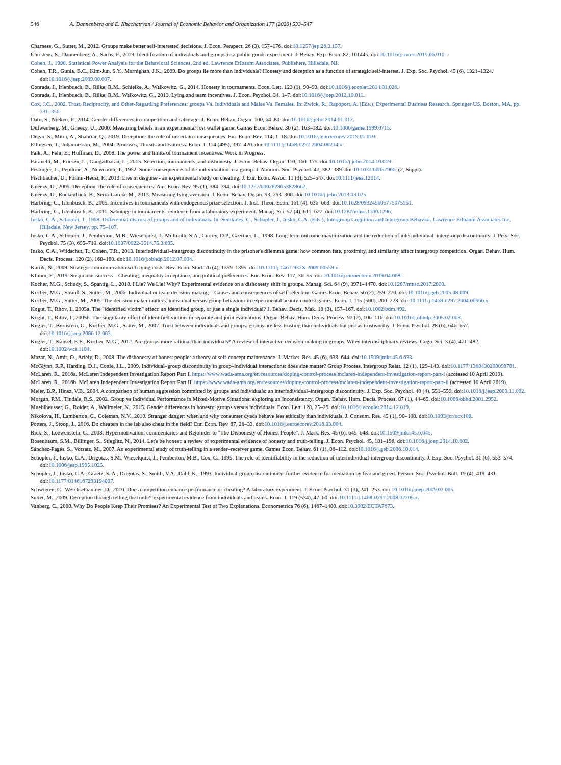546 A. Dannenberg and E. Khachatryan / Journal of Economic Behavior and Organization 177 (2020) 533–547
Charness, G., Sutter, M., 2012. Groups make better self-interested decisions. J. Econ. Perspect. 26 (3), 157–176. doi:10.1257/jep.26.3.157.
Christens, S., Dannenberg, A., Sachs, F., 2019. Identification of individuals and groups in a public goods experiment. J. Behav. Exp. Econ. 82, 101445. doi:10.1016/j.socec.2019.06.010.
Cohen, J., 1988. Statistical Power Analysis for the Behavioral Sciences, 2nd ed. Lawrence Erlbaum Associates, Publishers, Hillsdale, NJ.
Cohen, T.R., Gunia, B.C., Kim-Jun, S.Y., Murnighan, J.K., 2009. Do groups lie more than individuals? Honesty and deception as a function of strategic self-interest. J. Exp. Soc. Psychol. 45 (6), 1321–1324. doi:10.1016/j.jesp.2009.08.007.
Conrads, J., Irlenbusch, B., Rilke, R.M., Schielke, A., Walkowitz, G., 2014. Honesty in tournaments. Econ. Lett. 123 (1), 90–93. doi:10.1016/j.econlet.2014.01.026.
Conrads, J., Irlenbusch, B., Rilke, R.M., Walkowitz, G., 2013. Lying and team incentives. J. Econ. Psychol. 34, 1–7. doi:10.1016/j.joep.2012.10.011.
Cox, J.C., 2002. Trust, Reciprocity, and Other-Regarding Preferences: groups Vs. Individuals and Males Vs. Females. In: Zwick, R., Rapoport, A. (Eds.), Experimental Business Research. Springer US, Boston, MA, pp. 331–350.
Dato, S., Nieken, P., 2014. Gender differences in competition and sabotage. J. Econ. Behav. Organ. 100, 64–80. doi:10.1016/j.jebo.2014.01.012.
Dufwenberg, M., Gneezy, U., 2000. Measuring beliefs in an experimental lost wallet game. Games Econ. Behav. 30 (2), 163–182. doi:10.1006/game.1999.0715.
Dugar, S., Mitra, A., Shahriar, Q., 2019. Deception: the role of uncertain consequences. Eur. Econ. Rev. 114, 1–18. doi:10.1016/j.euroecorev.2019.01.010.
Ellingsen, T., Johannesson, M., 2004. Promises, Threats and Fairness. Econ. J. 114 (495), 397–420. doi:10.1111/j.1468-0297.2004.00214.x.
Falk, A., Fehr, E., Huffman, D., 2008. The power and limits of tournament incentives. Work in Progress.
Faravelli, M., Friesen, L., Gangadharan, L., 2015. Selection, tournaments, and dishonesty. J. Econ. Behav. Organ. 110, 160–175. doi:10.1016/j.jebo.2014.10.019.
Festinger, L., Pepitone, A., Newcomb, T., 1952. Some consequences of de-individuation in a group. J. Abnorm. Soc. Psychol. 47, 382–389. doi:10.1037/h0057906, (2, Suppl).
Fischbacher, U., Föllmi-Heusi, F., 2013. Lies in disguise - an experimental study on cheating. J. Eur. Econ. Assoc. 11 (3), 525–547. doi:10.1111/jeea.12014.
Gneezy, U., 2005. Deception: the role of consequences. Am. Econ. Rev. 95 (1), 384–394. doi:10.1257/0002828053828662.
Gneezy, U., Rockenbach, B., Serra-Garcia, M., 2013. Measuring lying aversion. J. Econ. Behav. Organ. 93, 293–300. doi:10.1016/j.jebo.2013.03.025.
Harbring, C., Irlenbusch, B., 2005. Incentives in tournaments with endogenous prize selection. J. Inst. Theor. Econ. 161 (4), 636–663. doi:10.1628/093245605775075951.
Harbring, C., Irlenbusch, B., 2011. Sabotage in tournaments: evidence from a laboratory experiment. Manag. Sci. 57 (4), 611–627. doi:10.1287/mnsc.1100.1296.
Insko, C.A., Schopler, J., 1998. Differential distrust of groups and of individuals. In: Sedikides, C., Schopler, J., Insko, C.A. (Eds.), Intergroup Cognition and Intergroup Behavior. Lawrence Erlbaum Associates Inc, Hillsdale, New Jersey, pp. 75–107.
Insko, C.A., Schopler, J., Pemberton, M.B., Wieselquist, J., McIlraith, S.A., Currey, D.P., Gaertner, L., 1998. Long-term outcome maximization and the reduction of interindividual–intergroup discontinuity. J. Pers. Soc. Psychol. 75 (3), 695–710. doi:10.1037/0022-3514.75.3.695.
Insko, C.A., Wildschut, T., Cohen, T.R., 2013. Interindividual–intergroup discontinuity in the prisoner's dilemma game: how common fate, proximity, and similarity affect intergroup competition. Organ. Behav. Hum. Decis. Process. 120 (2), 168–180. doi:10.1016/j.obhdp.2012.07.004.
Kartik, N., 2009. Strategic communication with lying costs. Rev. Econ. Stud. 76 (4), 1359–1395. doi:10.1111/j.1467-937X.2009.00559.x.
Klimm, F., 2019. Suspicious success – Cheating, inequality acceptance, and political preferences. Eur. Econ. Rev. 117, 36–55. doi:10.1016/j.euroecorev.2019.04.008.
Kocher, M.G., Schudy, S., Spantig, L., 2018. I Lie? We Lie! Why? Experimental evidence on a dishonesty shift in groups. Manag. Sci. 64 (9), 3971–4470. doi:10.1287/mnsc.2017.2800.
Kocher, M.G., Strauß, S., Sutter, M., 2006. Individual or team decision-making—Causes and consequences of self-selection. Games Econ. Behav. 56 (2), 259–270. doi:10.1016/j.geb.2005.08.009.
Kocher, M.G., Sutter, M., 2005. The decision maker matters: individual versus group behaviour in experimental beauty-contest games. Econ. J. 115 (500), 200–223. doi:10.1111/j.1468-0297.2004.00966.x.
Kogut, T., Ritov, I., 2005a. The "identified victim" effect: an identified group, or just a single individual? J. Behav. Decis. Mak. 18 (3), 157–167. doi:10.1002/bdm.492.
Kogut, T., Ritov, I., 2005b. The singularity effect of identified victims in separate and joint evaluations. Organ. Behav. Hum. Decis. Process. 97 (2), 106–116. doi:10.1016/j.obhdp.2005.02.003.
Kugler, T., Bornstein, G., Kocher, M.G., Sutter, M., 2007. Trust between individuals and groups: groups are less trusting than individuals but just as trustworthy. J. Econ. Psychol. 28 (6), 646–657. doi:10.1016/j.joep.2006.12.003.
Kugler, T., Kausel, E.E., Kocher, M.G., 2012. Are groups more rational than individuals? A review of interactive decision making in groups. Wiley interdisciplinary reviews. Cogn. Sci. 3 (4), 471–482. doi:10.1002/wcs.1184.
Mazar, N., Amir, O., Ariely, D., 2008. The dishonesty of honest people: a theory of self-concept maintenance. J. Market. Res. 45 (6), 633–644. doi:10.1509/jmkr.45.6.633.
McGlynn, R.P., Harding, D.J., Cottle, J.L., 2009. Individual–group discontinuity in group–individual interactions: does size matter? Group Process. Intergroup Relat. 12 (1), 129–143. doi:10.1177/1368430208098781.
McLaren, R., 2016a. McLaren Independent Investigation Report Part I. https://www.wada-ama.org/en/resources/doping-control-process/mclaren-independent-investigation-report-part-i (accessed 10 April 2019).
McLaren, R., 2016b. McLaren Independent Investigation Report Part II. https://www.wada-ama.org/en/resources/doping-control-process/mclaren-independent-investigation-report-part-ii (accessed 10 April 2019).
Meier, B.P., Hinsz, V.B., 2004. A comparison of human aggression committed by groups and individuals: an interindividual–intergroup discontinuity. J. Exp. Soc. Psychol. 40 (4), 551–559. doi:10.1016/j.jesp.2003.11.002.
Morgan, P.M., Tindale, R.S., 2002. Group vs Individual Performance in Mixed-Motive Situations: exploring an Inconsistency. Organ. Behav. Hum. Decis. Process. 87 (1), 44–65. doi:10.1006/obhd.2001.2952.
Muehlheusser, G., Roider, A., Wallmeier, N., 2015. Gender differences in honesty: groups versus individuals. Econ. Lett. 128, 25–29. doi:10.1016/j.econlet.2014.12.019.
Nikolova, H., Lamberton, C., Coleman, N.V., 2018. Stranger danger: when and why consumer dyads behave less ethically than individuals. J. Consum. Res. 45 (1), 90–108. doi:10.1093/jcr/ucx108.
Potters, J., Stoop, J., 2016. Do cheaters in the lab also cheat in the field? Eur. Econ. Rev. 87, 26–33. doi:10.1016/j.euroecorev.2016.03.004.
Rick, S., Loewenstein, G., 2008. Hypermotivation: commentaries and Rejoinder to "The Dishonesty of Honest People". J. Mark. Res. 45 (6), 645–648. doi:10.1509/jmkr.45.6.645.
Rosenbaum, S.M., Billinger, S., Stieglitz, N., 2014. Let's be honest: a review of experimental evidence of honesty and truth-telling. J. Econ. Psychol. 45, 181–196. doi:10.1016/j.joep.2014.10.002.
Sánchez-Pagés, S., Vorsatz, M., 2007. An experimental study of truth-telling in a sender–receiver game. Games Econ. Behav. 61 (1), 86–112. doi:10.1016/j.geb.2006.10.014.
Schopler, J., Insko, C.A., Drigotas, S.M., Wieselquist, J., Pemberton, M.B., Cox, C., 1995. The role of identifiability in the reduction of interindividual-intergroup discontinuity. J. Exp. Soc. Psychol. 31 (6), 553–574. doi:10.1006/jesp.1995.1025.
Schopler, J., Insko, C.A., Graetz, K.A., Drigotas, S., Smith, V.A., Dahl, K., 1993. Individual-group discontinuity: further evidence for mediation by fear and greed. Person. Soc. Psychol. Bull. 19 (4), 419–431. doi:10.1177/0146167293194007.
Schwieren, C., Weichselbaumer, D., 2010. Does competition enhance performance or cheating? A laboratory experiment. J. Econ. Psychol. 31 (3), 241–253. doi:10.1016/j.joep.2009.02.005.
Sutter, M., 2009. Deception through telling the truth?! experimental evidence from individuals and teams. Econ. J. 119 (534), 47–60. doi:10.1111/j.1468-0297.2008.02205.x.
Vanberg, C., 2008. Why Do People Keep Their Promises? An Experimental Test of Two Explanations. Econometrica 76 (6), 1467–1480. doi:10.3982/ECTA7673.